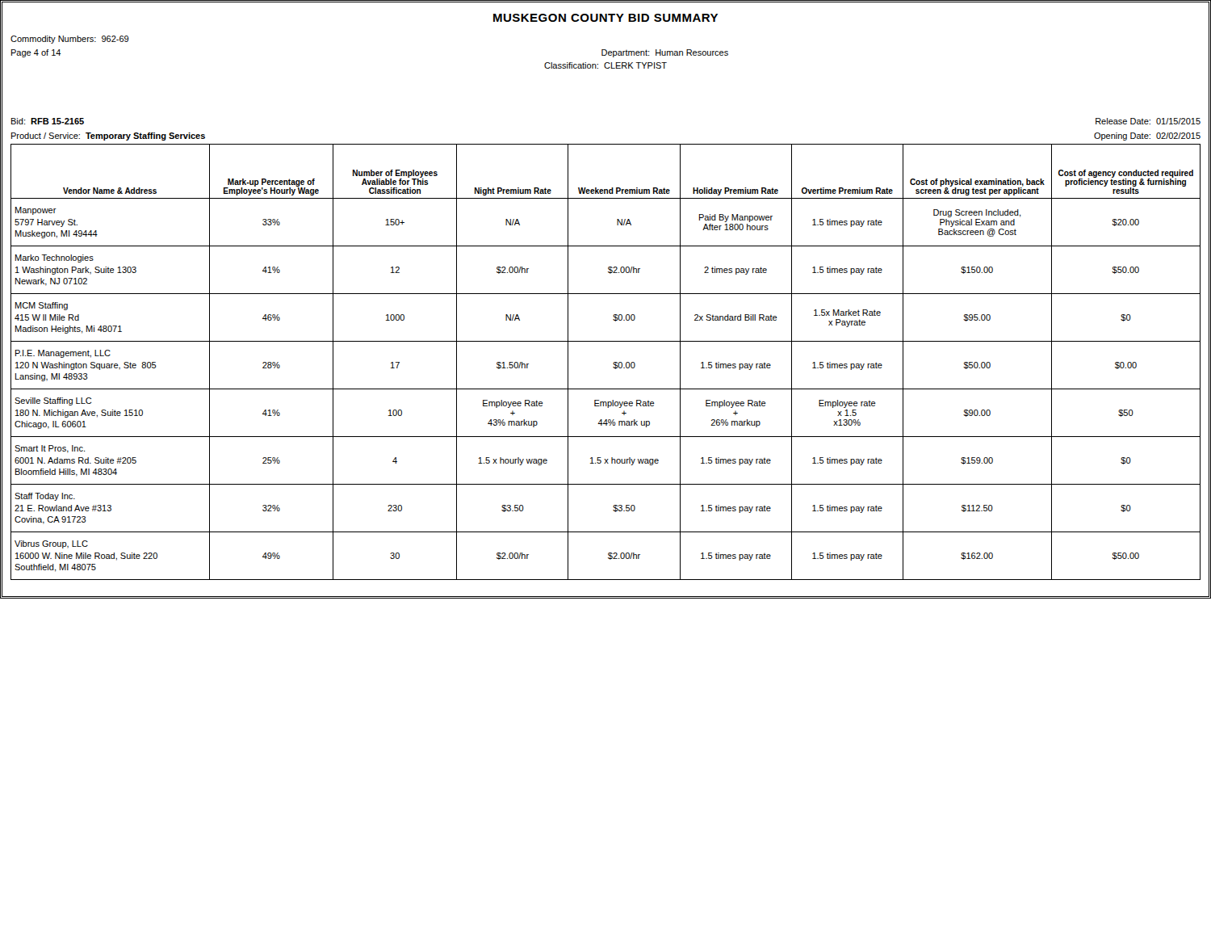MUSKEGON COUNTY BID SUMMARY
Commodity Numbers: 962-69
Page 4 of 14
Department: Human Resources
Classification: CLERK TYPIST
Bid: RFB 15-2165 Release Date: 01/15/2015
Product / Service: Temporary Staffing Services Opening Date: 02/02/2015
| Vendor Name & Address | Mark-up Percentage of Employee's Hourly Wage | Number of Employees Avaliable for This Classification | Night Premium Rate | Weekend Premium Rate | Holiday Premium Rate | Overtime Premium Rate | Cost of physical examination, back screen & drug test per applicant | Cost of agency conducted required proficiency testing & furnishing results |
| --- | --- | --- | --- | --- | --- | --- | --- | --- |
| Manpower 5797 Harvey St. Muskegon, MI 49444 | 33% | 150+ | N/A | N/A | Paid By Manpower After 1800 hours | 1.5 times pay rate | Drug Screen Included, Physical Exam and Backscreen @ Cost | $20.00 |
| Marko Technologies 1 Washington Park, Suite 1303 Newark, NJ 07102 | 41% | 12 | $2.00/hr | $2.00/hr | 2 times pay rate | 1.5 times pay rate | $150.00 | $50.00 |
| MCM Staffing 415 W ll Mile Rd Madison Heights, Mi 48071 | 46% | 1000 | N/A | $0.00 | 2x Standard Bill Rate | 1.5x Market Rate x Payrate | $95.00 | $0 |
| P.I.E. Management, LLC 120 N Washington Square, Ste 805 Lansing, MI 48933 | 28% | 17 | $1.50/hr | $0.00 | 1.5 times pay rate | 1.5 times pay rate | $50.00 | $0.00 |
| Seville Staffing LLC 180 N. Michigan Ave, Suite 1510 Chicago, IL 60601 | 41% | 100 | Employee Rate + 43% markup | Employee Rate + 44% mark up | Employee Rate + 26% markup | Employee rate x 1.5 x130% | $90.00 | $50 |
| Smart It Pros, Inc. 6001 N. Adams Rd. Suite #205 Bloomfield Hills, MI 48304 | 25% | 4 | 1.5 x hourly wage | 1.5 x hourly wage | 1.5 times pay rate | 1.5 times pay rate | $159.00 | $0 |
| Staff Today Inc. 21 E. Rowland Ave #313 Covina, CA 91723 | 32% | 230 | $3.50 | $3.50 | 1.5 times pay rate | 1.5 times pay rate | $112.50 | $0 |
| Vibrus Group, LLC 16000 W. Nine Mile Road, Suite 220 Southfield, MI 48075 | 49% | 30 | $2.00/hr | $2.00/hr | 1.5 times pay rate | 1.5 times pay rate | $162.00 | $50.00 |